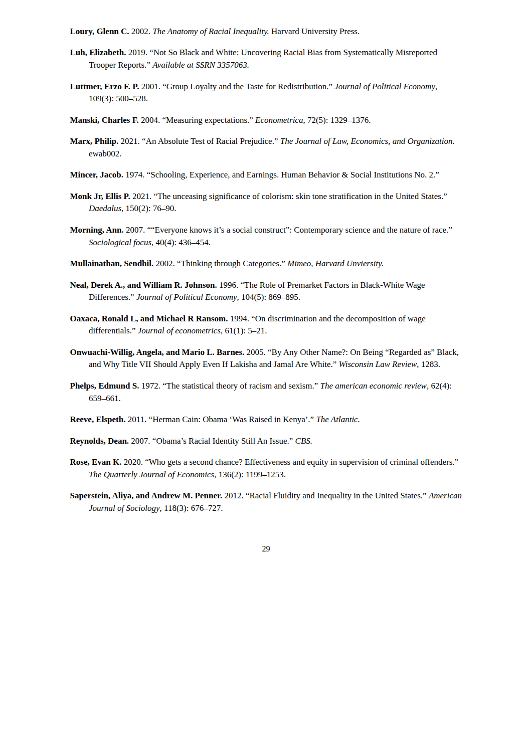Loury, Glenn C. 2002. The Anatomy of Racial Inequality. Harvard University Press.
Luh, Elizabeth. 2019. “Not So Black and White: Uncovering Racial Bias from Systematically Misreported Trooper Reports.” Available at SSRN 3357063.
Luttmer, Erzo F. P. 2001. “Group Loyalty and the Taste for Redistribution.” Journal of Political Economy, 109(3): 500–528.
Manski, Charles F. 2004. “Measuring expectations.” Econometrica, 72(5): 1329–1376.
Marx, Philip. 2021. “An Absolute Test of Racial Prejudice.” The Journal of Law, Economics, and Organization. ewab002.
Mincer, Jacob. 1974. “Schooling, Experience, and Earnings. Human Behavior & Social Institutions No. 2.”
Monk Jr, Ellis P. 2021. “The unceasing significance of colorism: skin tone stratification in the United States.” Daedalus, 150(2): 76–90.
Morning, Ann. 2007. ““Everyone knows it’s a social construct”: Contemporary science and the nature of race.” Sociological focus, 40(4): 436–454.
Mullainathan, Sendhil. 2002. “Thinking through Categories.” Mimeo, Harvard Unviersity.
Neal, Derek A., and William R. Johnson. 1996. “The Role of Premarket Factors in Black-White Wage Differences.” Journal of Political Economy, 104(5): 869–895.
Oaxaca, Ronald L, and Michael R Ransom. 1994. “On discrimination and the decomposition of wage differentials.” Journal of econometrics, 61(1): 5–21.
Onwuachi-Willig, Angela, and Mario L. Barnes. 2005. “By Any Other Name?: On Being “Regarded as” Black, and Why Title VII Should Apply Even If Lakisha and Jamal Are White.” Wisconsin Law Review, 1283.
Phelps, Edmund S. 1972. “The statistical theory of racism and sexism.” The american economic review, 62(4): 659–661.
Reeve, Elspeth. 2011. “Herman Cain: Obama ‘Was Raised in Kenya’.” The Atlantic.
Reynolds, Dean. 2007. “Obama’s Racial Identity Still An Issue.” CBS.
Rose, Evan K. 2020. “Who gets a second chance? Effectiveness and equity in supervision of criminal offenders.” The Quarterly Journal of Economics, 136(2): 1199–1253.
Saperstein, Aliya, and Andrew M. Penner. 2012. “Racial Fluidity and Inequality in the United States.” American Journal of Sociology, 118(3): 676–727.
29